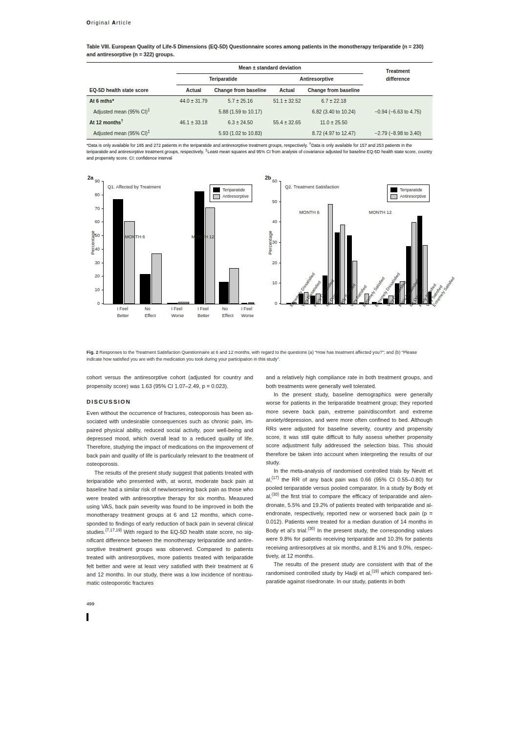Original Article
Table VIII. European Quality of Life-5 Dimensions (EQ-5D) Questionnaire scores among patients in the monotherapy teriparatide (n = 230) and antiresorptive (n = 322) groups.
| EQ-5D health state score | Mean ± standard deviation | Treatment difference |
| --- | --- | --- |
| Teriparatide | Antiresorptive |
| Actual | Change from baseline | Actual | Change from baseline | |
| At 6 mths* | 44.0 ± 31.79 | 5.7 ± 25.16 | 51.1 ± 32.52 | 6.7 ± 22.18 | |
| Adjusted mean (95% CI) ‡ | | 5.88 (1.59 to 10.17) | | 6.82 (3.40 to 10.24) | −0.94 (−6.63 to 4.75) |
| At 12 months † | 46.1 ± 33.18 | 6.3 ± 24.50 | 55.4 ± 32.65 | 11.0 ± 25.50 | |
| Adjusted mean (95% CI) ‡ | | 5.93 (1.02 to 10.83) | | 8.72 (4.97 to 12.47) | −2.79 (−8.98 to 3.40) |
*Data is only available for 185 and 272 patients in the teriparatide and antiresorptive treatment groups, respectively. †Data is only available for 157 and 253 patients in the teriparatide and antiresorptive treatment groups, respectively. ‡Least mean squares and 95% CI from analysis of covariance adjusted for baseline EQ-5D health state score, country and propensity score. CI: confidence interval
2a
Percentage
0 10 20 30 40 50 60 70 80 90
Q1. Affected by Treatment
Teriparatide
Antiresorptive
MONTH 6
MONTH 12
I Feel
Better No
Effect I Feel
Worse I Feel
Better No
Effect I Feel
Worse
2b
Percentage
0 10 20 30 40 50 60
Q2. Treatment Satisfaction
Teriparatide
Antiresorptive
MONTH 6
MONTH 12
Extremely Dissatisfied Very Dissatisfied Fairly Dissatisfied No Opinion Fairly Satisfied Very Satisfied Extremely Satisfied Extremely Dissatisfied Very Dissatisfied Fairly Dissatisfied No Opinion Fairly Satisfied Very Satisfied Extremely Satisfied
Fig. 2 Responses to the Treatment Satisfaction Questionnaire at 6 and 12 months, with regard to the questions (a) “How has treatment affected you?”; and (b) “Please indicate how satisfied you are with the medication you took during your participation in this study”.
cohort versus the antiresorptive cohort (adjusted for country and propensity score) was 1.63 (95% CI 1.07–2.49, p = 0.023).
DISCUSSION
Even without the occurrence of fractures, osteoporosis has been associated with undesirable consequences such as chronic pain, impaired physical ability, reduced social activity, poor well-being and depressed mood, which overall lead to a reduced quality of life. Therefore, studying the impact of medications on the improvement of back pain and quality of life is particularly relevant to the treatment of osteoporosis.
The results of the present study suggest that patients treated with teriparatide who presented with, at worst, moderate back pain at baseline had a similar risk of new/worsening back pain as those who were treated with antiresorptive therapy for six months. Measured using VAS, back pain severity was found to be improved in both the monotherapy treatment groups at 6 and 12 months, which corresponded to findings of early reduction of back pain in several clinical studies.(7,17,19) With regard to the EQ-5D health state score, no significant difference between the monotherapy teriparatide and antiresorptive treatment groups was observed. Compared to patients treated with antiresorptives, more patients treated with teriparatide felt better and were at least very satisfied with their treatment at 6 and 12 months. In our study, there was a low incidence of nontraumatic osteoporotic fractures
and a relatively high compliance rate in both treatment groups, and both treatments were generally well tolerated.
In the present study, baseline demographics were generally worse for patients in the teriparatide treatment group; they reported more severe back pain, extreme pain/discomfort and extreme anxiety/depression, and were more often confined to bed. Although RRs were adjusted for baseline severity, country and propensity score, it was still quite difficult to fully assess whether propensity score adjustment fully addressed the selection bias. This should therefore be taken into account when interpreting the results of our study.
In the meta-analysis of randomised controlled trials by Nevitt et al,(17) the RR of any back pain was 0.66 (95% CI 0.55–0.80) for pooled teriparatide versus pooled comparator. In a study by Body et al,(30) the first trial to compare the efficacy of teriparatide and alendronate, 5.5% and 19.2% of patients treated with teriparatide and alendronate, respectively, reported new or worsened back pain (p = 0.012). Patients were treated for a median duration of 14 months in Body et al’s trial.(30) In the present study, the corresponding values were 9.8% for patients receiving teriparatide and 10.3% for patients receiving antiresorptives at six months, and 8.1% and 9.0%, respectively, at 12 months.
The results of the present study are consistent with that of the randomised controlled study by Hadji et al,(19) which compared teriparatide against risedronate. In our study, patients in both
499